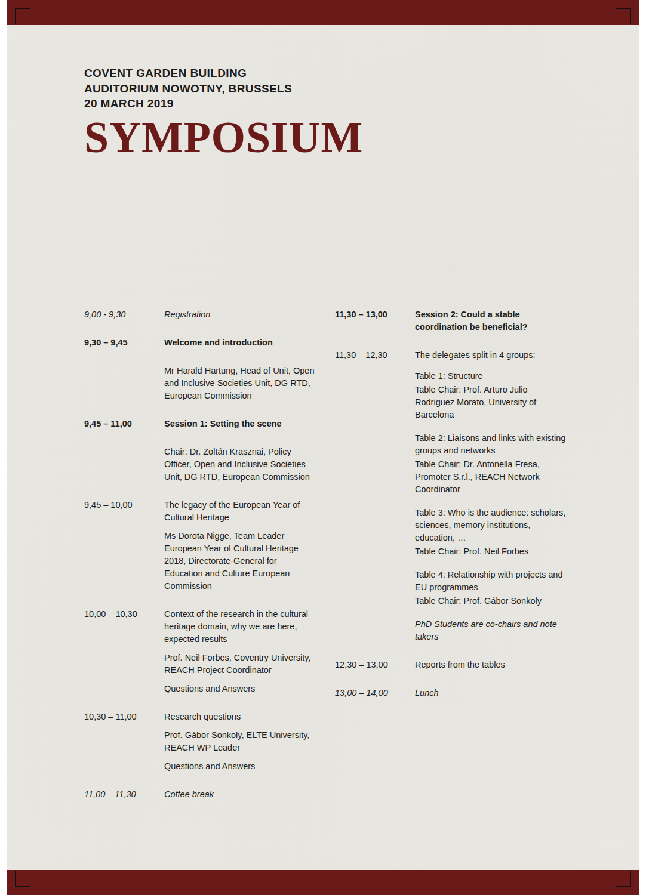Covent Garden Building
Auditorium Nowotny, Brussels
20 March 2019
Symposium
9,00 - 9,30
Registration
9,30 – 9,45
Welcome and introduction
Mr Harald Hartung, Head of Unit, Open and Inclusive Societies Unit, DG RTD, European Commission
9,45 – 11,00
Session 1: Setting the scene
Chair: Dr. Zoltán Krasznai, Policy Officer, Open and Inclusive Societies Unit, DG RTD, European Commission
9,45 – 10,00
The legacy of the European Year of Cultural Heritage
Ms Dorota Nigge, Team Leader European Year of Cultural Heritage 2018, Directorate-General for Education and Culture European Commission
10,00 – 10,30
Context of the research in the cultural heritage domain, why we are here, expected results
Prof. Neil Forbes, Coventry University, REACH Project Coordinator
Questions and Answers
10,30 – 11,00
Research questions
Prof. Gábor Sonkoly, ELTE University, REACH WP Leader
Questions and Answers
11,00 – 11,30
Coffee break
11,30 – 13,00
Session 2: Could a stable coordination be beneficial?
11,30 – 12,30
The delegates split in 4 groups:
Table 1: Structure
Table Chair: Prof. Arturo Julio Rodriguez Morato, University of Barcelona
Table 2: Liaisons and links with existing groups and networks
Table Chair: Dr. Antonella Fresa, Promoter S.r.l., REACH Network Coordinator
Table 3: Who is the audience: scholars, sciences, memory institutions, education, …
Table Chair: Prof. Neil Forbes
Table 4: Relationship with projects and EU programmes
Table Chair: Prof. Gábor Sonkoly
PhD Students are co-chairs and note takers
12,30 – 13,00
Reports from the tables
13,00 – 14,00
Lunch